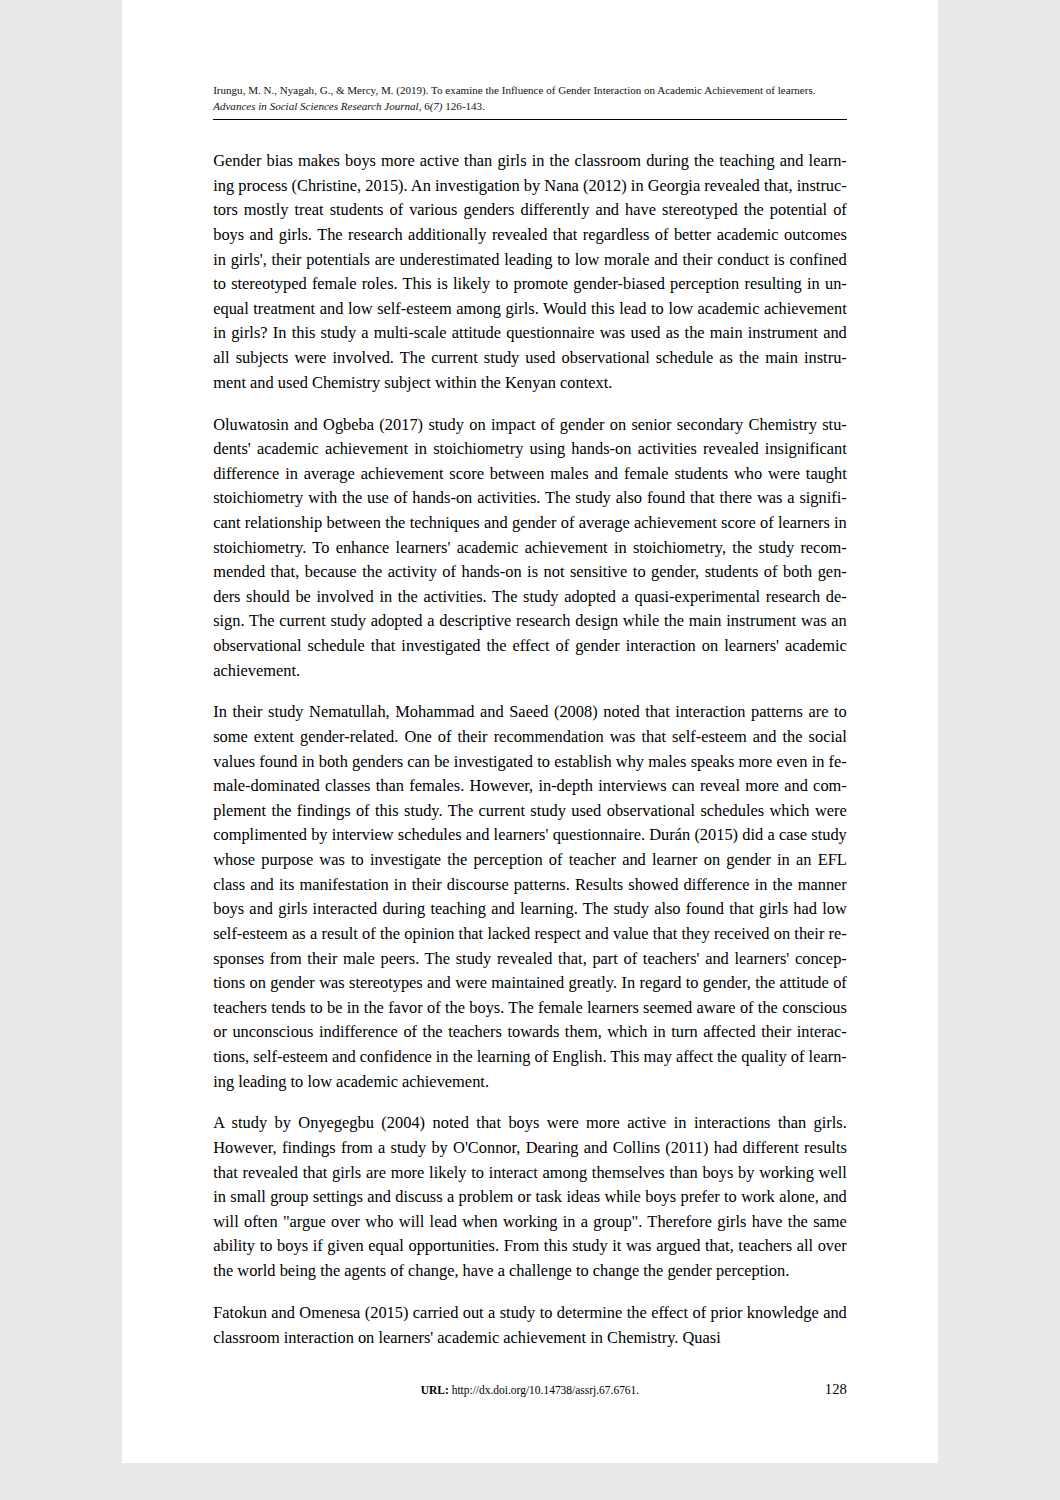Irungu, M. N., Nyagah, G., & Mercy, M. (2019). To examine the Influence of Gender Interaction on Academic Achievement of learners. Advances in Social Sciences Research Journal, 6(7) 126-143.
Gender bias makes boys more active than girls in the classroom during the teaching and learning process (Christine, 2015). An investigation by Nana (2012) in Georgia revealed that, instructors mostly treat students of various genders differently and have stereotyped the potential of boys and girls. The research additionally revealed that regardless of better academic outcomes in girls', their potentials are underestimated leading to low morale and their conduct is confined to stereotyped female roles. This is likely to promote gender-biased perception resulting in unequal treatment and low self-esteem among girls. Would this lead to low academic achievement in girls? In this study a multi-scale attitude questionnaire was used as the main instrument and all subjects were involved. The current study used observational schedule as the main instrument and used Chemistry subject within the Kenyan context.
Oluwatosin and Ogbeba (2017) study on impact of gender on senior secondary Chemistry students' academic achievement in stoichiometry using hands-on activities revealed insignificant difference in average achievement score between males and female students who were taught stoichiometry with the use of hands-on activities. The study also found that there was a significant relationship between the techniques and gender of average achievement score of learners in stoichiometry. To enhance learners' academic achievement in stoichiometry, the study recommended that, because the activity of hands-on is not sensitive to gender, students of both genders should be involved in the activities. The study adopted a quasi-experimental research design. The current study adopted a descriptive research design while the main instrument was an observational schedule that investigated the effect of gender interaction on learners' academic achievement.
In their study Nematullah, Mohammad and Saeed (2008) noted that interaction patterns are to some extent gender-related. One of their recommendation was that self-esteem and the social values found in both genders can be investigated to establish why males speaks more even in female-dominated classes than females. However, in-depth interviews can reveal more and complement the findings of this study. The current study used observational schedules which were complimented by interview schedules and learners' questionnaire. Durán (2015) did a case study whose purpose was to investigate the perception of teacher and learner on gender in an EFL class and its manifestation in their discourse patterns. Results showed difference in the manner boys and girls interacted during teaching and learning. The study also found that girls had low self-esteem as a result of the opinion that lacked respect and value that they received on their responses from their male peers. The study revealed that, part of teachers' and learners' conceptions on gender was stereotypes and were maintained greatly. In regard to gender, the attitude of teachers tends to be in the favor of the boys. The female learners seemed aware of the conscious or unconscious indifference of the teachers towards them, which in turn affected their interactions, self-esteem and confidence in the learning of English. This may affect the quality of learning leading to low academic achievement.
A study by Onyegegbu (2004) noted that boys were more active in interactions than girls. However, findings from a study by O'Connor, Dearing and Collins (2011) had different results that revealed that girls are more likely to interact among themselves than boys by working well in small group settings and discuss a problem or task ideas while boys prefer to work alone, and will often "argue over who will lead when working in a group". Therefore girls have the same ability to boys if given equal opportunities. From this study it was argued that, teachers all over the world being the agents of change, have a challenge to change the gender perception.
Fatokun and Omenesa (2015) carried out a study to determine the effect of prior knowledge and classroom interaction on learners' academic achievement in Chemistry. Quasi
URL: http://dx.doi.org/10.14738/assrj.67.6761.
128